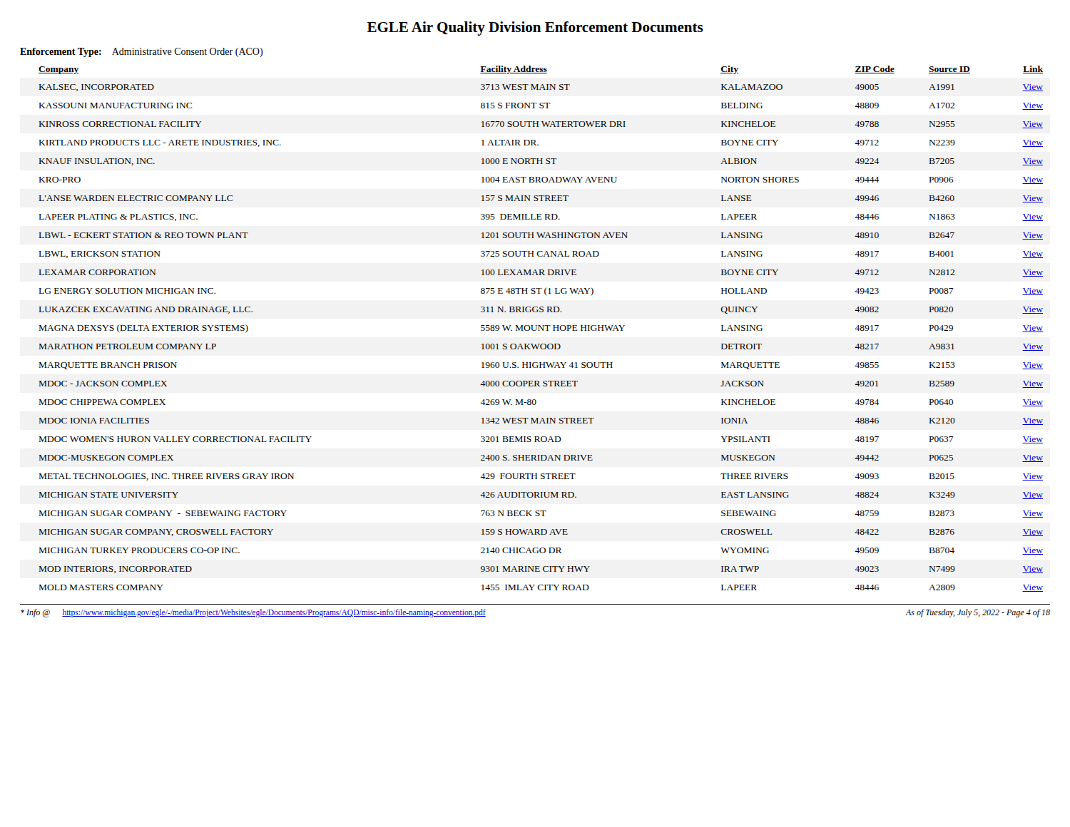EGLE Air Quality Division Enforcement Documents
Enforcement Type: Administrative Consent Order (ACO)
| Company | Facility Address | City | ZIP Code | Source ID | Link |
| --- | --- | --- | --- | --- | --- |
| KALSEC, INCORPORATED | 3713 WEST MAIN ST | KALAMAZOO | 49005 | A1991 | View |
| KASSOUNI MANUFACTURING INC | 815 S FRONT ST | BELDING | 48809 | A1702 | View |
| KINROSS CORRECTIONAL FACILITY | 16770 SOUTH WATERTOWER DRI | KINCHELOE | 49788 | N2955 | View |
| KIRTLAND PRODUCTS LLC - ARETE INDUSTRIES, INC. | 1 ALTAIR DR. | BOYNE CITY | 49712 | N2239 | View |
| KNAUF INSULATION, INC. | 1000 E NORTH ST | ALBION | 49224 | B7205 | View |
| KRO-PRO | 1004 EAST BROADWAY AVENU | NORTON SHORES | 49444 | P0906 | View |
| L'ANSE WARDEN ELECTRIC COMPANY LLC | 157 S MAIN STREET | LANSE | 49946 | B4260 | View |
| LAPEER PLATING & PLASTICS, INC. | 395 DEMILLE RD. | LAPEER | 48446 | N1863 | View |
| LBWL - ECKERT STATION & REO TOWN PLANT | 1201 SOUTH WASHINGTON AVEN | LANSING | 48910 | B2647 | View |
| LBWL, ERICKSON STATION | 3725 SOUTH CANAL ROAD | LANSING | 48917 | B4001 | View |
| LEXAMAR CORPORATION | 100 LEXAMAR DRIVE | BOYNE CITY | 49712 | N2812 | View |
| LG ENERGY SOLUTION MICHIGAN INC. | 875 E 48TH ST (1 LG WAY) | HOLLAND | 49423 | P0087 | View |
| LUKAZCEK EXCAVATING AND DRAINAGE, LLC. | 311 N. BRIGGS RD. | QUINCY | 49082 | P0820 | View |
| MAGNA DEXSYS (DELTA EXTERIOR SYSTEMS) | 5589 W. MOUNT HOPE HIGHWAY | LANSING | 48917 | P0429 | View |
| MARATHON PETROLEUM COMPANY LP | 1001 S OAKWOOD | DETROIT | 48217 | A9831 | View |
| MARQUETTE BRANCH PRISON | 1960 U.S. HIGHWAY 41 SOUTH | MARQUETTE | 49855 | K2153 | View |
| MDOC - JACKSON COMPLEX | 4000 COOPER STREET | JACKSON | 49201 | B2589 | View |
| MDOC CHIPPEWA COMPLEX | 4269 W. M-80 | KINCHELOE | 49784 | P0640 | View |
| MDOC IONIA FACILITIES | 1342 WEST MAIN STREET | IONIA | 48846 | K2120 | View |
| MDOC WOMEN'S HURON VALLEY CORRECTIONAL FACILITY | 3201 BEMIS ROAD | YPSILANTI | 48197 | P0637 | View |
| MDOC-MUSKEGON COMPLEX | 2400 S. SHERIDAN DRIVE | MUSKEGON | 49442 | P0625 | View |
| METAL TECHNOLOGIES, INC. THREE RIVERS GRAY IRON | 429 FOURTH STREET | THREE RIVERS | 49093 | B2015 | View |
| MICHIGAN STATE UNIVERSITY | 426 AUDITORIUM RD. | EAST LANSING | 48824 | K3249 | View |
| MICHIGAN SUGAR COMPANY - SEBEWAING FACTORY | 763 N BECK ST | SEBEWAING | 48759 | B2873 | View |
| MICHIGAN SUGAR COMPANY, CROSWELL FACTORY | 159 S HOWARD AVE | CROSWELL | 48422 | B2876 | View |
| MICHIGAN TURKEY PRODUCERS CO-OP INC. | 2140 CHICAGO DR | WYOMING | 49509 | B8704 | View |
| MOD INTERIORS, INCORPORATED | 9301 MARINE CITY HWY | IRA TWP | 49023 | N7499 | View |
| MOLD MASTERS COMPANY | 1455 IMLAY CITY ROAD | LAPEER | 48446 | A2809 | View |
* Info @ https://www.michigan.gov/egle/-/media/Project/Websites/egle/Documents/Programs/AQD/misc-info/file-naming-convention.pdf
As of Tuesday, July 5, 2022 - Page 4 of 18